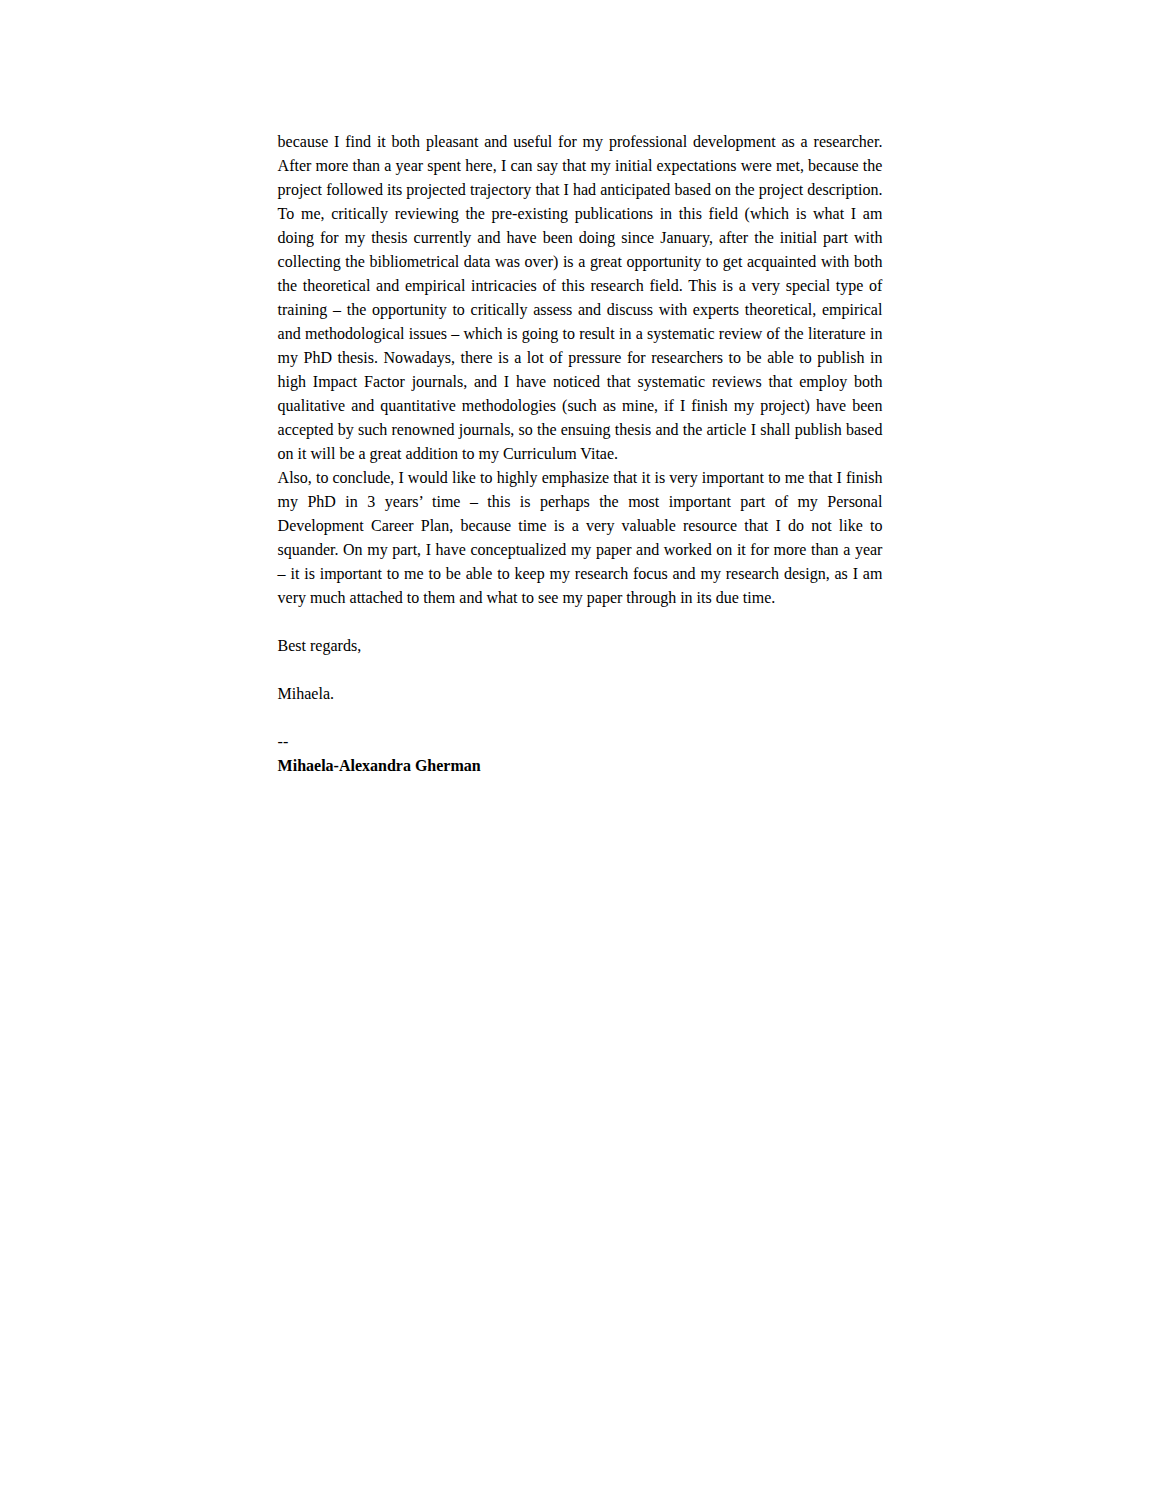because I find it both pleasant and useful for my professional development as a researcher. After more than a year spent here, I can say that my initial expectations were met, because the project followed its projected trajectory that I had anticipated based on the project description. To me, critically reviewing the pre-existing publications in this field (which is what I am doing for my thesis currently and have been doing since January, after the initial part with collecting the bibliometrical data was over) is a great opportunity to get acquainted with both the theoretical and empirical intricacies of this research field. This is a very special type of training – the opportunity to critically assess and discuss with experts theoretical, empirical and methodological issues – which is going to result in a systematic review of the literature in my PhD thesis. Nowadays, there is a lot of pressure for researchers to be able to publish in high Impact Factor journals, and I have noticed that systematic reviews that employ both qualitative and quantitative methodologies (such as mine, if I finish my project) have been accepted by such renowned journals, so the ensuing thesis and the article I shall publish based on it will be a great addition to my Curriculum Vitae.
Also, to conclude, I would like to highly emphasize that it is very important to me that I finish my PhD in 3 years’ time – this is perhaps the most important part of my Personal Development Career Plan, because time is a very valuable resource that I do not like to squander. On my part, I have conceptualized my paper and worked on it for more than a year – it is important to me to be able to keep my research focus and my research design, as I am very much attached to them and what to see my paper through in its due time.
Best regards,
Mihaela.
--
Mihaela-Alexandra Gherman